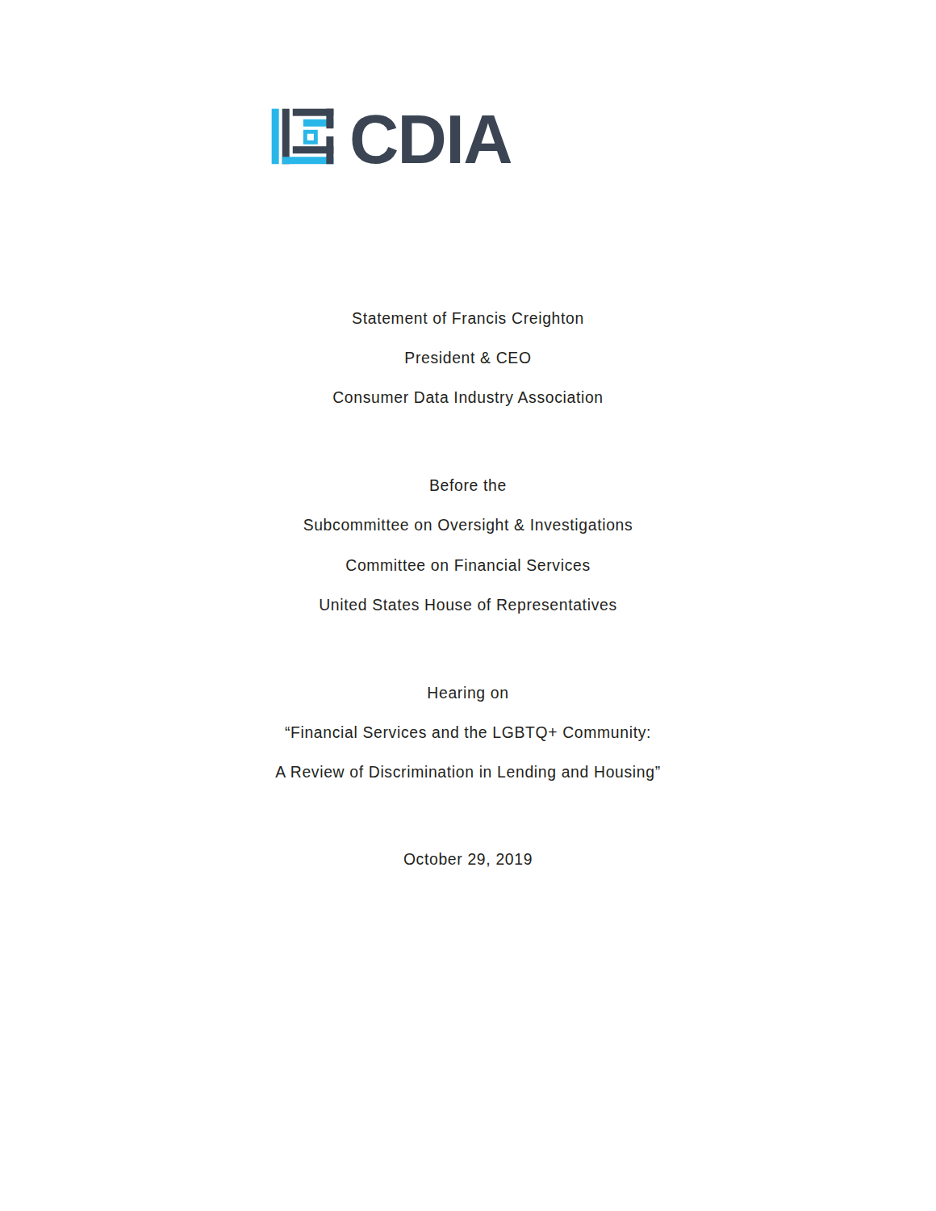CDIA
Statement of Francis Creighton
President & CEO
Consumer Data Industry Association
Before the
Subcommittee on Oversight & Investigations
Committee on Financial Services
United States House of Representatives
Hearing on
“Financial Services and the LGBTQ+ Community:
A Review of Discrimination in Lending and Housing”
October 29, 2019